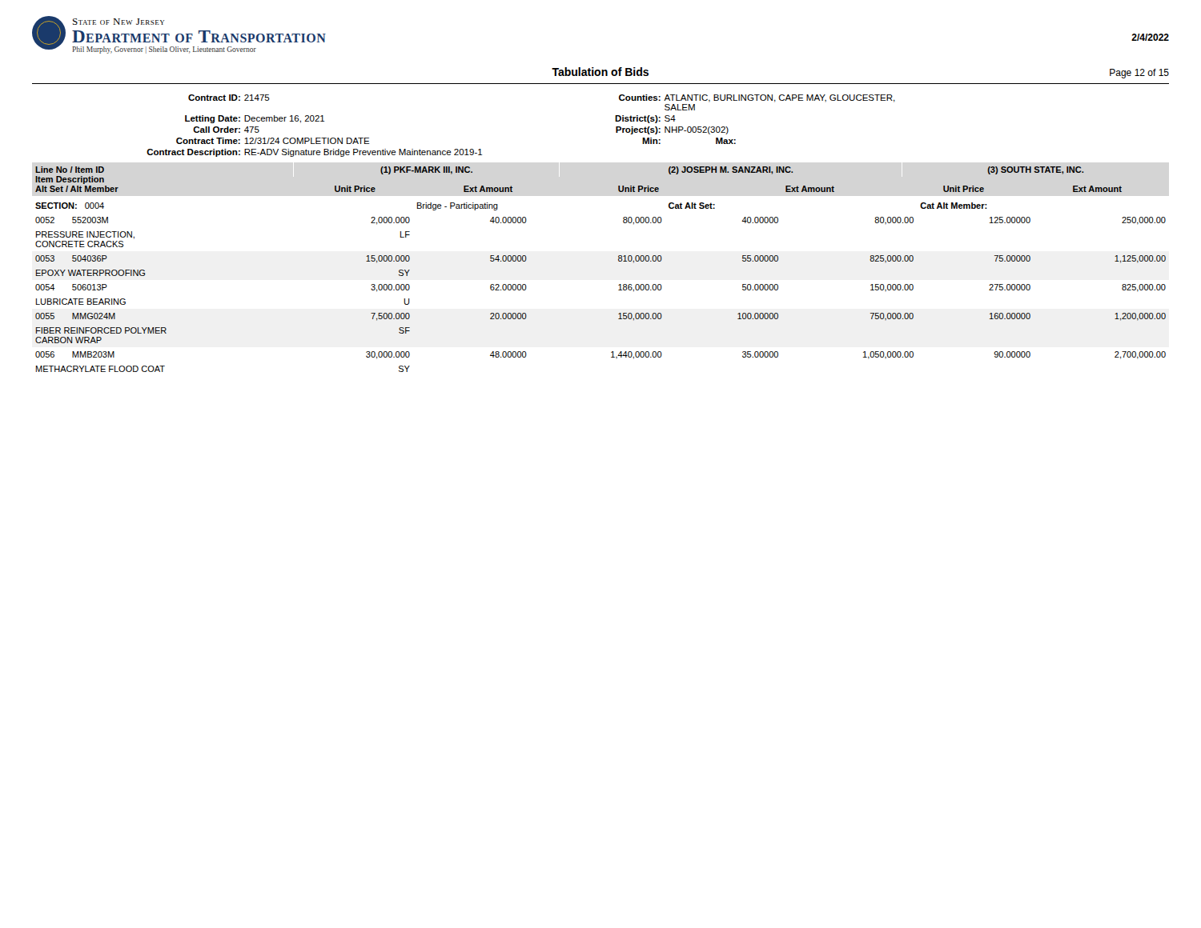2/4/2022
State of New Jersey
Department of Transportation
Phil Murphy, Governor | Sheila Oliver, Lieutenant Governor
Tabulation of Bids
Page 12 of 15
| Contract ID: | 21475 | | Counties: | ATLANTIC, BURLINGTON, CAPE MAY, GLOUCESTER, SALEM |
| Letting Date: | December 16, 2021 | | District(s): | S4 |
| Call Order: | 475 | | Project(s): | NHP-0052(302) |
| Contract Time: | 12/31/24 COMPLETION DATE | | Min: | Max: |
| Contract Description: | RE-ADV Signature Bridge Preventive Maintenance 2019-1 |
| Line No / Item ID Item Description Alt Set / Alt Member | | (1) PKF-MARK III, INC. | (2) JOSEPH M. SANZARI, INC. | (3) SOUTH STATE, INC. |
| --- | --- | --- | --- | --- |
| Unit Price | Ext Amount | Unit Price | Ext Amount | Unit Price | Ext Amount |
| SECTION: 0004 | Bridge - Participating | Cat Alt Set: | Cat Alt Member: |
| 0052 552003M | 2,000.000 | 40.00000 | 80,000.00 | 40.00000 | 80,000.00 | 125.00000 | 250,000.00 |
| PRESSURE INJECTION, CONCRETE CRACKS | LF | |
| 0053 504036P | 15,000.000 | 54.00000 | 810,000.00 | 55.00000 | 825,000.00 | 75.00000 | 1,125,000.00 |
| EPOXY WATERPROOFING | SY | |
| 0054 506013P | 3,000.000 | 62.00000 | 186,000.00 | 50.00000 | 150,000.00 | 275.00000 | 825,000.00 |
| LUBRICATE BEARING | U | |
| 0055 MMG024M | 7,500.000 | 20.00000 | 150,000.00 | 100.00000 | 750,000.00 | 160.00000 | 1,200,000.00 |
| FIBER REINFORCED POLYMER CARBON WRAP | SF | |
| 0056 MMB203M | 30,000.000 | 48.00000 | 1,440,000.00 | 35.00000 | 1,050,000.00 | 90.00000 | 2,700,000.00 |
| METHACRYLATE FLOOD COAT | SY | |